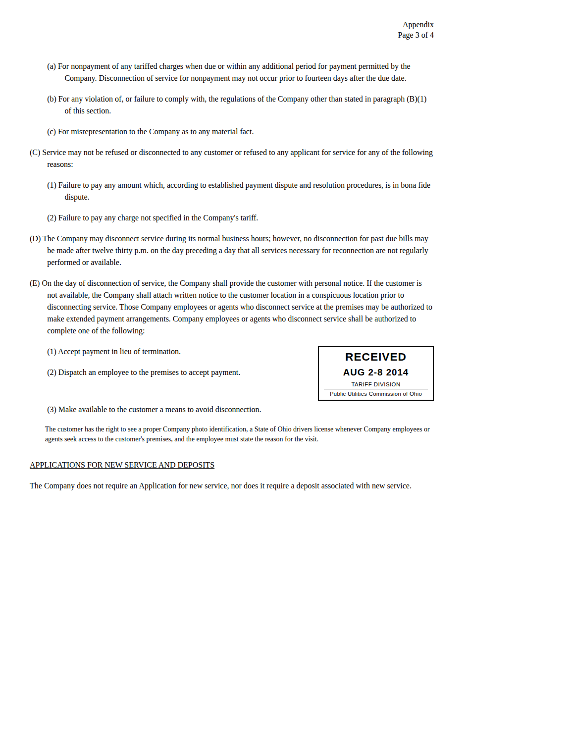Appendix
Page 3 of 4
(a) For nonpayment of any tariffed charges when due or within any additional period for payment permitted by the Company. Disconnection of service for nonpayment may not occur prior to fourteen days after the due date.
(b) For any violation of, or failure to comply with, the regulations of the Company other than stated in paragraph (B)(1) of this section.
(c) For misrepresentation to the Company as to any material fact.
(C) Service may not be refused or disconnected to any customer or refused to any applicant for service for any of the following reasons:
(1) Failure to pay any amount which, according to established payment dispute and resolution procedures, is in bona fide dispute.
(2) Failure to pay any charge not specified in the Company's tariff.
(D) The Company may disconnect service during its normal business hours; however, no disconnection for past due bills may be made after twelve thirty p.m. on the day preceding a day that all services necessary for reconnection are not regularly performed or available.
(E) On the day of disconnection of service, the Company shall provide the customer with personal notice. If the customer is not available, the Company shall attach written notice to the customer location in a conspicuous location prior to disconnecting service. Those Company employees or agents who disconnect service at the premises may be authorized to make extended payment arrangements. Company employees or agents who disconnect service shall be authorized to complete one of the following:
RECEIVED
AUG 2‑8 2014
TARIFF DIVISION
Public Utilities Commission of Ohio
(1) Accept payment in lieu of termination.
(2) Dispatch an employee to the premises to accept payment.
(3) Make available to the customer a means to avoid disconnection.
The customer has the right to see a proper Company photo identification, a State of Ohio drivers license whenever Company employees or agents seek access to the customer's premises, and the employee must state the reason for the visit.
APPLICATIONS FOR NEW SERVICE AND DEPOSITS
The Company does not require an Application for new service, nor does it require a deposit associated with new service.